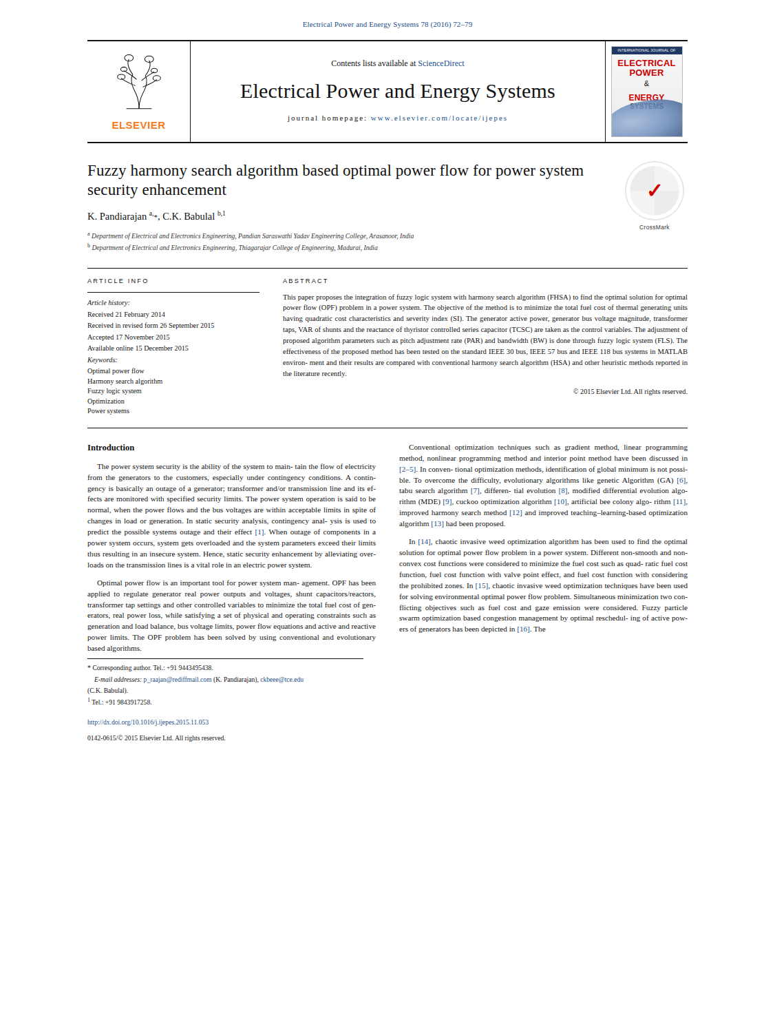Electrical Power and Energy Systems 78 (2016) 72–79
ELSEVIER
Contents lists available at ScienceDirect
Electrical Power and Energy Systems
journal homepage: www.elsevier.com/locate/ijepes
INTERNATIONAL JOURNAL OF
ELECTRICAL POWER
&
ENERGY
SYSTEMS
Fuzzy harmony search algorithm based optimal power flow for power system security enhancement
K. Pandiarajan a,*, C.K. Babulal b,1
a Department of Electrical and Electronics Engineering, Pandian Saraswathi Yadav Engineering College, Arasanoor, India
b Department of Electrical and Electronics Engineering, Thiagarajar College of Engineering, Madurai, India
✓
CrossMark
Article info
Article history:
Received 21 February 2014
Received in revised form 26 September 2015
Accepted 17 November 2015
Available online 15 December 2015
Keywords:
Optimal power flow
Harmony search algorithm
Fuzzy logic system
Optimization
Power systems
Abstract
This paper proposes the integration of fuzzy logic system with harmony search algorithm (FHSA) to find the optimal solution for optimal power flow (OPF) problem in a power system. The objective of the method is to minimize the total fuel cost of thermal generating units having quadratic cost characteristics and severity index (SI). The generator active power, generator bus voltage magnitude, transformer taps, VAR of shunts and the reactance of thyristor controlled series capacitor (TCSC) are taken as the control variables. The adjustment of proposed algorithm parameters such as pitch adjustment rate (PAR) and bandwidth (BW) is done through fuzzy logic system (FLS). The effectiveness of the proposed method has been tested on the standard IEEE 30 bus, IEEE 57 bus and IEEE 118 bus systems in MATLAB environ- ment and their results are compared with conventional harmony search algorithm (HSA) and other heuristic methods reported in the literature recently.
© 2015 Elsevier Ltd. All rights reserved.
Introduction
The power system security is the ability of the system to main- tain the flow of electricity from the generators to the customers, especially under contingency conditions. A contingency is basically an outage of a generator; transformer and/or transmission line and its effects are monitored with specified security limits. The power system operation is said to be normal, when the power flows and the bus voltages are within acceptable limits in spite of changes in load or generation. In static security analysis, contingency anal- ysis is used to predict the possible systems outage and their effect [1]. When outage of components in a power system occurs, system gets overloaded and the system parameters exceed their limits thus resulting in an insecure system. Hence, static security enhancement by alleviating overloads on the transmission lines is a vital role in an electric power system.
Optimal power flow is an important tool for power system man- agement. OPF has been applied to regulate generator real power outputs and voltages, shunt capacitors/reactors, transformer tap settings and other controlled variables to minimize the total fuel cost of generators, real power loss, while satisfying a set of physical and operating constraints such as generation and load balance, bus voltage limits, power flow equations and active and reactive power limits. The OPF problem has been solved by using conventional and evolutionary based algorithms.
Conventional optimization techniques such as gradient method, linear programming method, nonlinear programming method and interior point method have been discussed in [2–5]. In conven- tional optimization methods, identification of global minimum is not possible. To overcome the difficulty, evolutionary algorithms like genetic Algorithm (GA) [6], tabu search algorithm [7], differen- tial evolution [8], modified differential evolution algorithm (MDE) [9], cuckoo optimization algorithm [10], artificial bee colony algo- rithm [11], improved harmony search method [12] and improved teaching–learning-based optimization algorithm [13] had been proposed.
In [14], chaotic invasive weed optimization algorithm has been used to find the optimal solution for optimal power flow problem in a power system. Different non-smooth and non-convex cost functions were considered to minimize the fuel cost such as quad- ratic fuel cost function, fuel cost function with valve point effect, and fuel cost function with considering the prohibited zones. In [15], chaotic invasive weed optimization techniques have been used for solving environmental optimal power flow problem. Simultaneous minimization two conflicting objectives such as fuel cost and gaze emission were considered. Fuzzy particle swarm optimization based congestion management by optimal reschedul- ing of active powers of generators has been depicted in [16]. The
* Corresponding author. Tel.: +91 9443495438.
E-mail addresses: p_raajan@rediffmail.com (K. Pandiarajan), ckbeee@tce.edu
(C.K. Babulal).
1 Tel.: +91 9843917258.
http://dx.doi.org/10.1016/j.ijepes.2015.11.053
0142-0615/© 2015 Elsevier Ltd. All rights reserved.